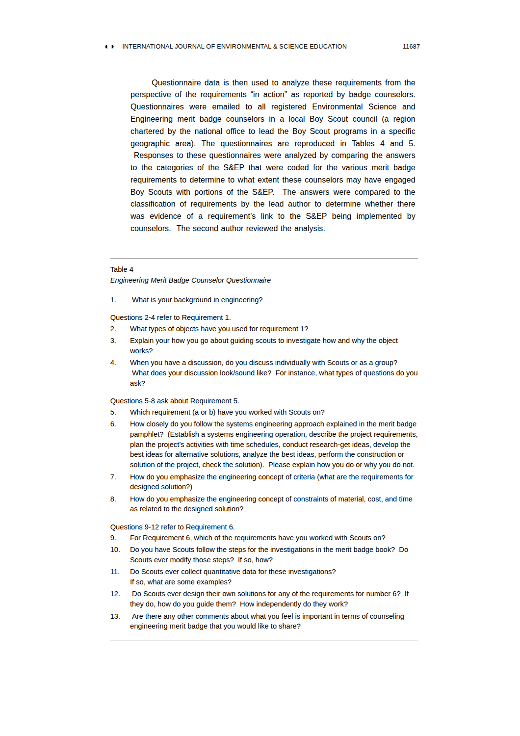◐◑ International Journal of Environmental & Science Education 11687
Questionnaire data is then used to analyze these requirements from the perspective of the requirements “in action” as reported by badge counselors. Questionnaires were emailed to all registered Environmental Science and Engineering merit badge counselors in a local Boy Scout council (a region chartered by the national office to lead the Boy Scout programs in a specific geographic area). The questionnaires are reproduced in Tables 4 and 5. Responses to these questionnaires were analyzed by comparing the answers to the categories of the S&EP that were coded for the various merit badge requirements to determine to what extent these counselors may have engaged Boy Scouts with portions of the S&EP. The answers were compared to the classification of requirements by the lead author to determine whether there was evidence of a requirement’s link to the S&EP being implemented by counselors. The second author reviewed the analysis.
Table 4 Engineering Merit Badge Counselor Questionnaire
1. What is your background in engineering?
Questions 2-4 refer to Requirement 1.
2. What types of objects have you used for requirement 1?
3. Explain your how you go about guiding scouts to investigate how and why the object works?
4. When you have a discussion, do you discuss individually with Scouts or as a group? What does your discussion look/sound like? For instance, what types of questions do you ask?
Questions 5-8 ask about Requirement 5.
5. Which requirement (a or b) have you worked with Scouts on?
6. How closely do you follow the systems engineering approach explained in the merit badge pamphlet? (Establish a systems engineering operation, describe the project requirements, plan the project’s activities with time schedules, conduct research-get ideas, develop the best ideas for alternative solutions, analyze the best ideas, perform the construction or solution of the project, check the solution). Please explain how you do or why you do not.
7. How do you emphasize the engineering concept of criteria (what are the requirements for designed solution?)
8. How do you emphasize the engineering concept of constraints of material, cost, and time as related to the designed solution?
Questions 9-12 refer to Requirement 6.
9. For Requirement 6, which of the requirements have you worked with Scouts on?
10. Do you have Scouts follow the steps for the investigations in the merit badge book? Do Scouts ever modify those steps? If so, how?
11. Do Scouts ever collect quantitative data for these investigations?If so, what are some examples?
12. Do Scouts ever design their own solutions for any of the requirements for number 6? If they do, how do you guide them? How independently do they work?
13. Are there any other comments about what you feel is important in terms of counseling engineering merit badge that you would like to share?